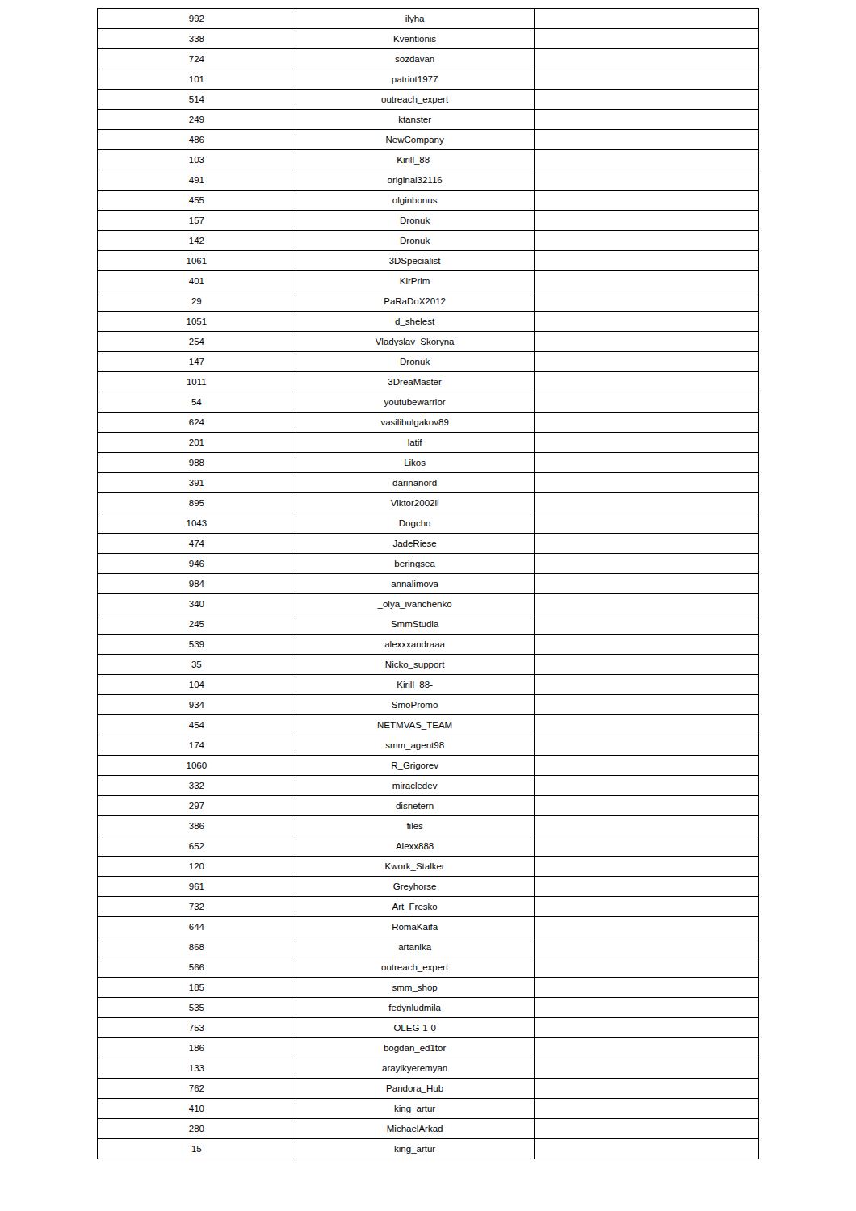| 992 | ilyha | |
| 338 | Kventionis | |
| 724 | sozdavan | |
| 101 | patriot1977 | |
| 514 | outreach_expert | |
| 249 | ktanster | |
| 486 | NewCompany | |
| 103 | Kirill_88- | |
| 491 | original32116 | |
| 455 | olginbonus | |
| 157 | Dronuk | |
| 142 | Dronuk | |
| 1061 | 3DSpecialist | |
| 401 | KirPrim | |
| 29 | PaRaDoX2012 | |
| 1051 | d_shelest | |
| 254 | Vladyslav_Skoryna | |
| 147 | Dronuk | |
| 1011 | 3DreaMaster | |
| 54 | youtubewarrior | |
| 624 | vasilibulgakov89 | |
| 201 | latif | |
| 988 | Likos | |
| 391 | darinanord | |
| 895 | Viktor2002il | |
| 1043 | Dogcho | |
| 474 | JadeRiese | |
| 946 | beringsea | |
| 984 | annalimova | |
| 340 | _olya_ivanchenko | |
| 245 | SmmStudia | |
| 539 | alexxxandraaa | |
| 35 | Nicko_support | |
| 104 | Kirill_88- | |
| 934 | SmoPromo | |
| 454 | NETMVAS_TEAM | |
| 174 | smm_agent98 | |
| 1060 | R_Grigorev | |
| 332 | miracledev | |
| 297 | disnetern | |
| 386 | files | |
| 652 | Alexx888 | |
| 120 | Kwork_Stalker | |
| 961 | Greyhorse | |
| 732 | Art_Fresko | |
| 644 | RomaKaifa | |
| 868 | artanika | |
| 566 | outreach_expert | |
| 185 | smm_shop | |
| 535 | fedynludmila | |
| 753 | OLEG-1-0 | |
| 186 | bogdan_ed1tor | |
| 133 | arayikyeremyan | |
| 762 | Pandora_Hub | |
| 410 | king_artur | |
| 280 | MichaelArkad | |
| 15 | king_artur | |